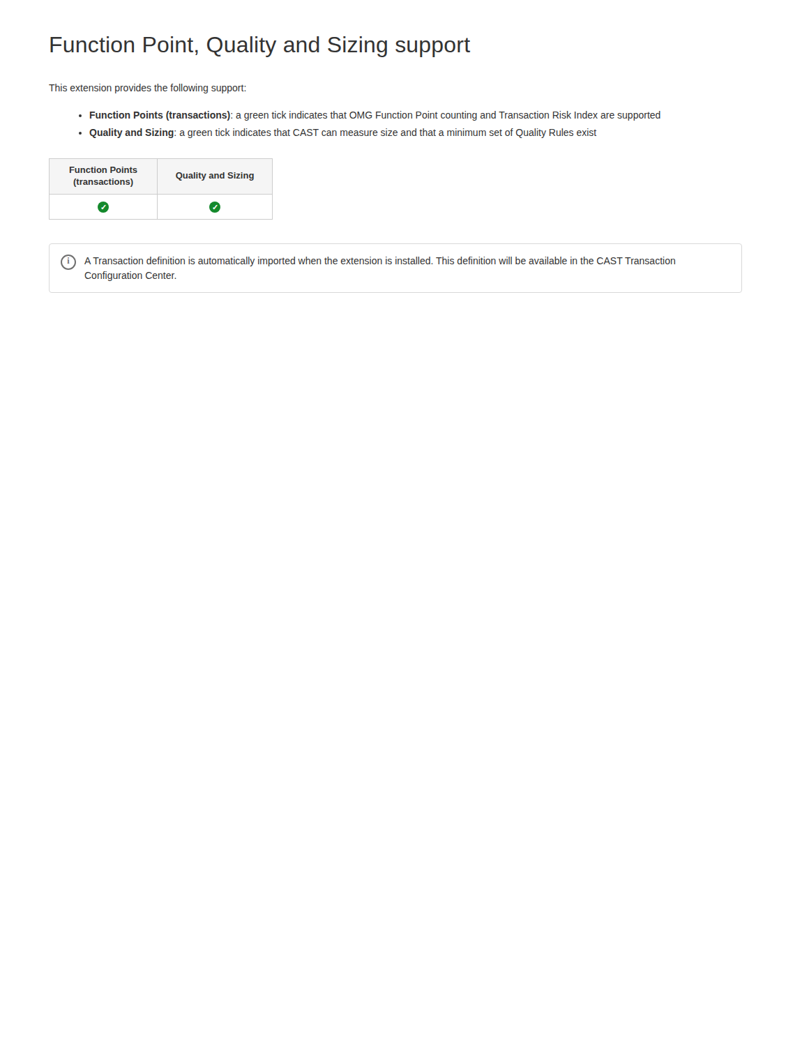Function Point, Quality and Sizing support
This extension provides the following support:
Function Points (transactions): a green tick indicates that OMG Function Point counting and Transaction Risk Index are supported
Quality and Sizing: a green tick indicates that CAST can measure size and that a minimum set of Quality Rules exist
| Function Points (transactions) | Quality and Sizing |
| --- | --- |
| ✓ | ✓ |
i
A Transaction definition is automatically imported when the extension is installed. This definition will be available in the CAST Transaction Configuration Center.